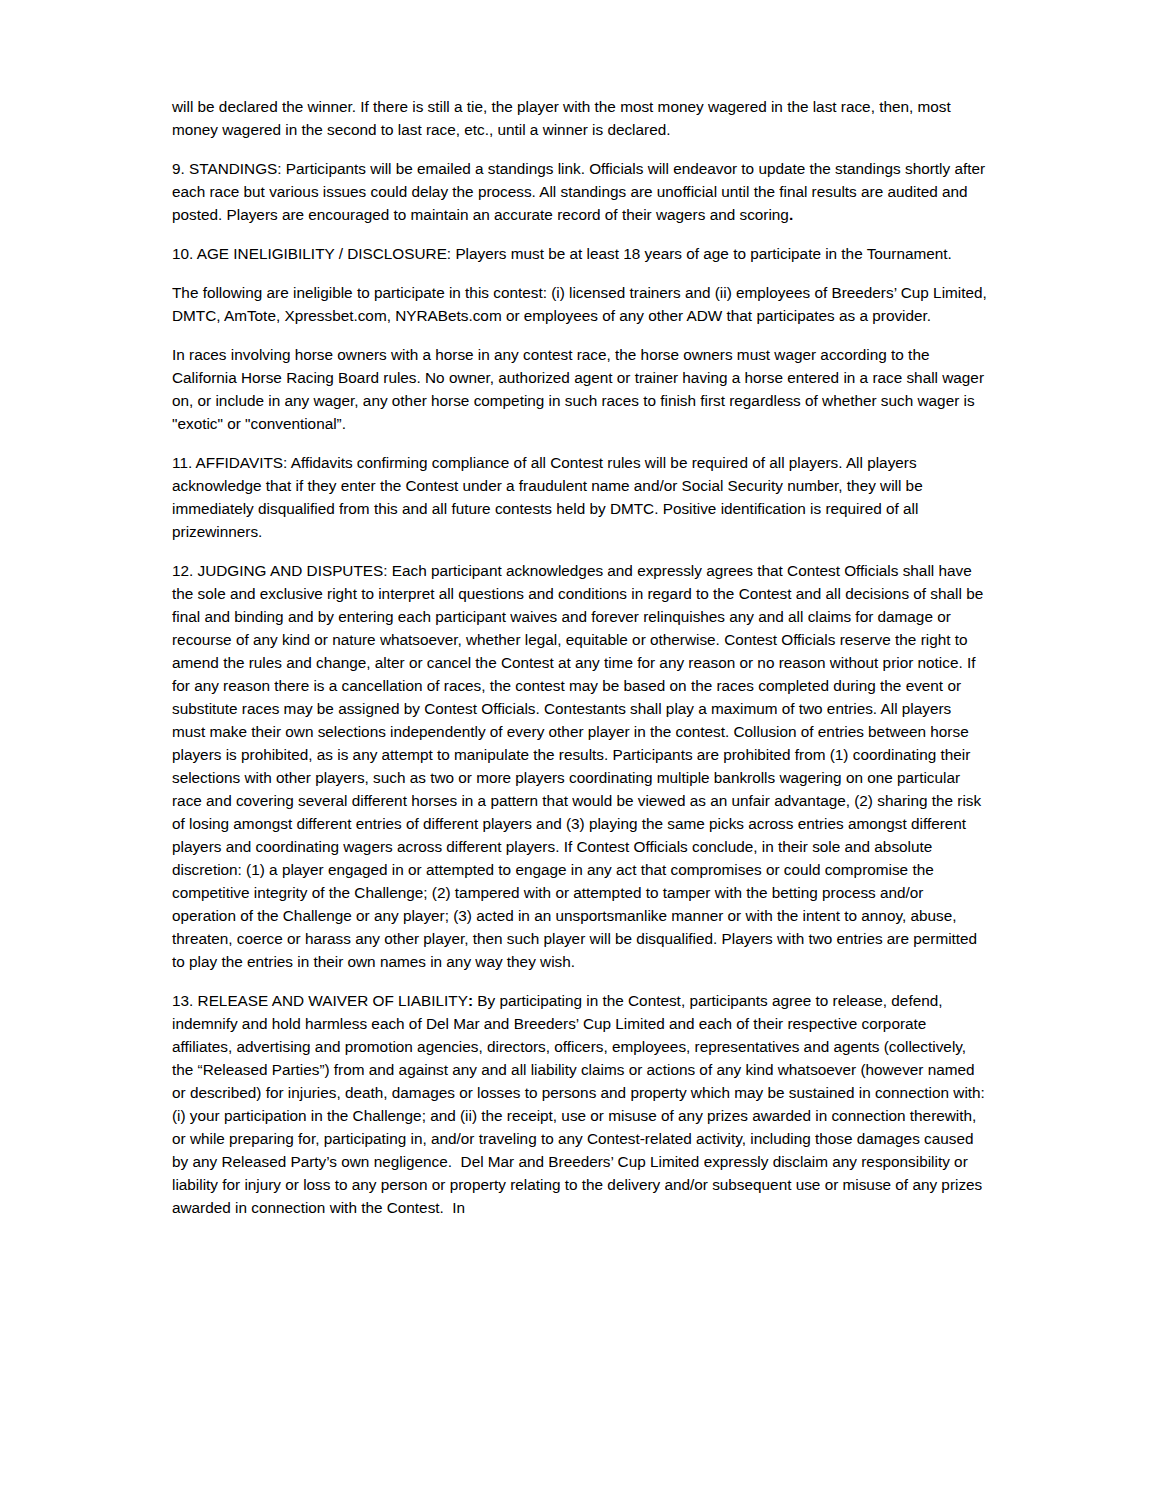will be declared the winner. If there is still a tie, the player with the most money wagered in the last race, then, most money wagered in the second to last race, etc., until a winner is declared.
9. STANDINGS: Participants will be emailed a standings link. Officials will endeavor to update the standings shortly after each race but various issues could delay the process. All standings are unofficial until the final results are audited and posted. Players are encouraged to maintain an accurate record of their wagers and scoring.
10. AGE INELIGIBILITY / DISCLOSURE: Players must be at least 18 years of age to participate in the Tournament.
The following are ineligible to participate in this contest: (i) licensed trainers and (ii) employees of Breeders’ Cup Limited, DMTC, AmTote, Xpressbet.com, NYRABets.com or employees of any other ADW that participates as a provider.
In races involving horse owners with a horse in any contest race, the horse owners must wager according to the California Horse Racing Board rules. No owner, authorized agent or trainer having a horse entered in a race shall wager on, or include in any wager, any other horse competing in such races to finish first regardless of whether such wager is "exotic" or "conventional”.
11. AFFIDAVITS: Affidavits confirming compliance of all Contest rules will be required of all players. All players acknowledge that if they enter the Contest under a fraudulent name and/or Social Security number, they will be immediately disqualified from this and all future contests held by DMTC. Positive identification is required of all prizewinners.
12. JUDGING AND DISPUTES: Each participant acknowledges and expressly agrees that Contest Officials shall have the sole and exclusive right to interpret all questions and conditions in regard to the Contest and all decisions of shall be final and binding and by entering each participant waives and forever relinquishes any and all claims for damage or recourse of any kind or nature whatsoever, whether legal, equitable or otherwise. Contest Officials reserve the right to amend the rules and change, alter or cancel the Contest at any time for any reason or no reason without prior notice. If for any reason there is a cancellation of races, the contest may be based on the races completed during the event or substitute races may be assigned by Contest Officials. Contestants shall play a maximum of two entries. All players must make their own selections independently of every other player in the contest. Collusion of entries between horse players is prohibited, as is any attempt to manipulate the results. Participants are prohibited from (1) coordinating their selections with other players, such as two or more players coordinating multiple bankrolls wagering on one particular race and covering several different horses in a pattern that would be viewed as an unfair advantage, (2) sharing the risk of losing amongst different entries of different players and (3) playing the same picks across entries amongst different players and coordinating wagers across different players. If Contest Officials conclude, in their sole and absolute discretion: (1) a player engaged in or attempted to engage in any act that compromises or could compromise the competitive integrity of the Challenge; (2) tampered with or attempted to tamper with the betting process and/or operation of the Challenge or any player; (3) acted in an unsportsmanlike manner or with the intent to annoy, abuse, threaten, coerce or harass any other player, then such player will be disqualified. Players with two entries are permitted to play the entries in their own names in any way they wish.
13. RELEASE AND WAIVER OF LIABILITY: By participating in the Contest, participants agree to release, defend, indemnify and hold harmless each of Del Mar and Breeders’ Cup Limited and each of their respective corporate affiliates, advertising and promotion agencies, directors, officers, employees, representatives and agents (collectively, the “Released Parties”) from and against any and all liability claims or actions of any kind whatsoever (however named or described) for injuries, death, damages or losses to persons and property which may be sustained in connection with: (i) your participation in the Challenge; and (ii) the receipt, use or misuse of any prizes awarded in connection therewith, or while preparing for, participating in, and/or traveling to any Contest-related activity, including those damages caused by any Released Party’s own negligence. Del Mar and Breeders’ Cup Limited expressly disclaim any responsibility or liability for injury or loss to any person or property relating to the delivery and/or subsequent use or misuse of any prizes awarded in connection with the Contest. In